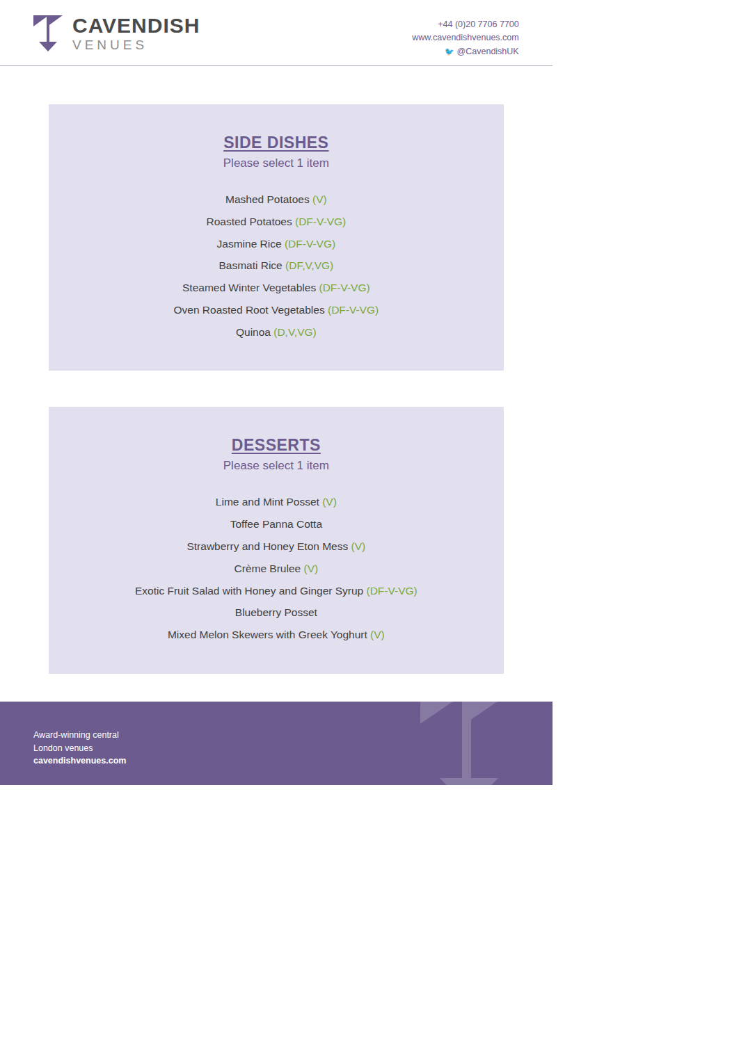CAVENDISH VENUES
+44 (0)20 7706 7700
www.cavendishvenues.com
@CavendishUK
SIDE DISHES
Please select 1 item
Mashed Potatoes (V)
Roasted Potatoes (DF-V-VG)
Jasmine Rice (DF-V-VG)
Basmati Rice (DF,V,VG)
Steamed Winter Vegetables (DF-V-VG)
Oven Roasted Root Vegetables (DF-V-VG)
Quinoa (D,V,VG)
DESSERTS
Please select 1 item
Lime and Mint Posset (V)
Toffee Panna Cotta
Strawberry and Honey Eton Mess (V)
Crème Brulee (V)
Exotic Fruit Salad with Honey and Ginger Syrup (DF-V-VG)
Blueberry Posset
Mixed Melon Skewers with Greek Yoghurt (V)
Award-winning central
London venues
cavendishvenues.com